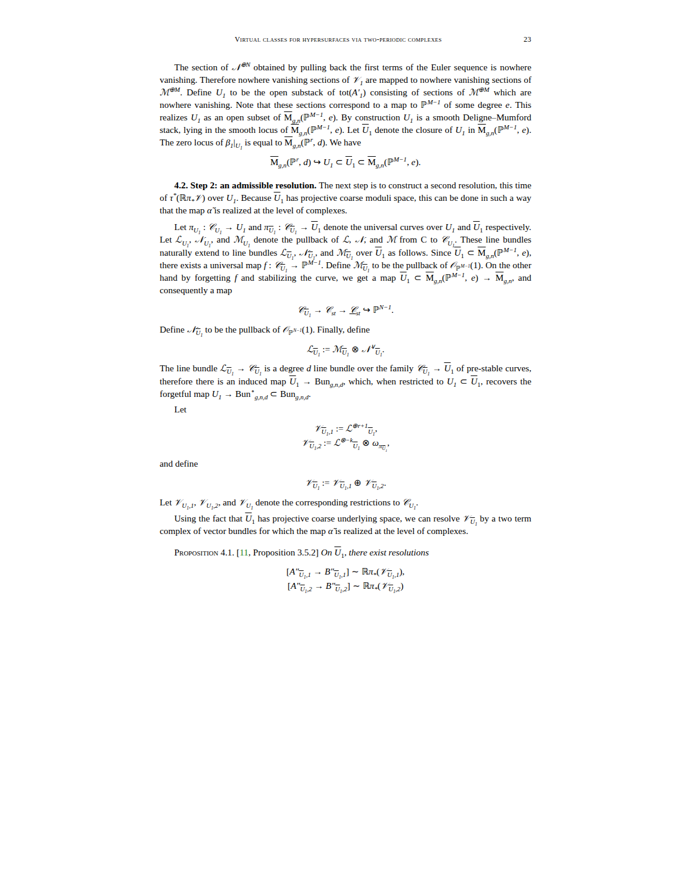Virtual classes for hypersurfaces via two-periodic complexes 23
The section of 𝒩⊕N obtained by pulling back the first terms of the Euler sequence is nowhere vanishing. Therefore nowhere vanishing sections of 𝒱1 are mapped to nowhere vanishing sections of ℳ⊕M. Define U1 to be the open substack of tot(A′1) consisting of sections of ℳ⊕M which are nowhere vanishing. Note that these sections correspond to a map to ℙM−1 of some degree e. This realizes U1 as an open subset of Mg,n(ℙM−1, e). By construction U1 is a smooth Deligne–Mumford stack, lying in the smooth locus of Mg,n(ℙM−1, e). Let U1 denote the closure of U1 in Mg,n(ℙM−1, e). The zero locus of β1|U1 is equal to Mg,n(ℙr, d). We have
Mg,n(ℙr, d) ↪ U1 ⊂ U1 ⊂ Mg,n(ℙM−1, e).
4.2. Step 2: an admissible resolution. The next step is to construct a second resolution, this time of τ*(ℝπ*𝒱) over U1. Because U1 has projective coarse moduli space, this can be done in such a way that the map α̃ is realized at the level of complexes.
Let πU1 : 𝒞U1 → U1 and πU1 : 𝒞U1 → U1 denote the universal curves over U1 and U1 respectively. Let ℒU1, 𝒩U1, and ℳU1 denote the pullback of ℒ, 𝒩, and ℳ from C to 𝒞U1. These line bundles naturally extend to line bundles ℒU1, 𝒩U1, and ℳU1 over U1 as follows. Since U1 ⊂ Mg,n(ℙM−1, e), there exists a universal map f : 𝒞U1 → ℙM−1. Define ℳU1 to be the pullback of 𝒪ℙM−1(1). On the other hand by forgetting f and stabilizing the curve, we get a map U1 ⊂ Mg,n(ℙM−1, e) → Mg,n, and consequently a map
𝒞U1 → 𝒞st → 𝒞st ↪ ℙN−1.
Define 𝒩U1 to be the pullback of 𝒪ℙN−1(1). Finally, define
ℒU1 := ℳU1 ⊗ 𝒩∨U1.
The line bundle ℒU1 → 𝒞U1 is a degree d line bundle over the family 𝒞U1 → U1 of pre-stable curves, therefore there is an induced map U1 → Bung,n,d, which, when restricted to U1 ⊂ U1, recovers the forgetful map U1 → Bun∘g,n,d ⊂ Bung,n,d.
Let
𝒱U1,1 := ℒ⊕r+1U1,
𝒱U1,2 := ℒ⊗−kU1 ⊗ ωπU1,
and define
𝒱U1 := 𝒱U1,1 ⊕ 𝒱U1,2.
Let 𝒱U1,1, 𝒱U1,2, and 𝒱U1 denote the corresponding restrictions to 𝒞U1.
Using the fact that U1 has projective coarse underlying space, we can resolve 𝒱U1 by a two term complex of vector bundles for which the map α̃ is realized at the level of complexes.
Proposition 4.1. [11, Proposition 3.5.2] On U1, there exist resolutions
[A″U1,1 → B″U1,1] ∼ ℝπ*(𝒱U1,1),
[A″U1,2 → B″U1,2] ∼ ℝπ*(𝒱U1,2)